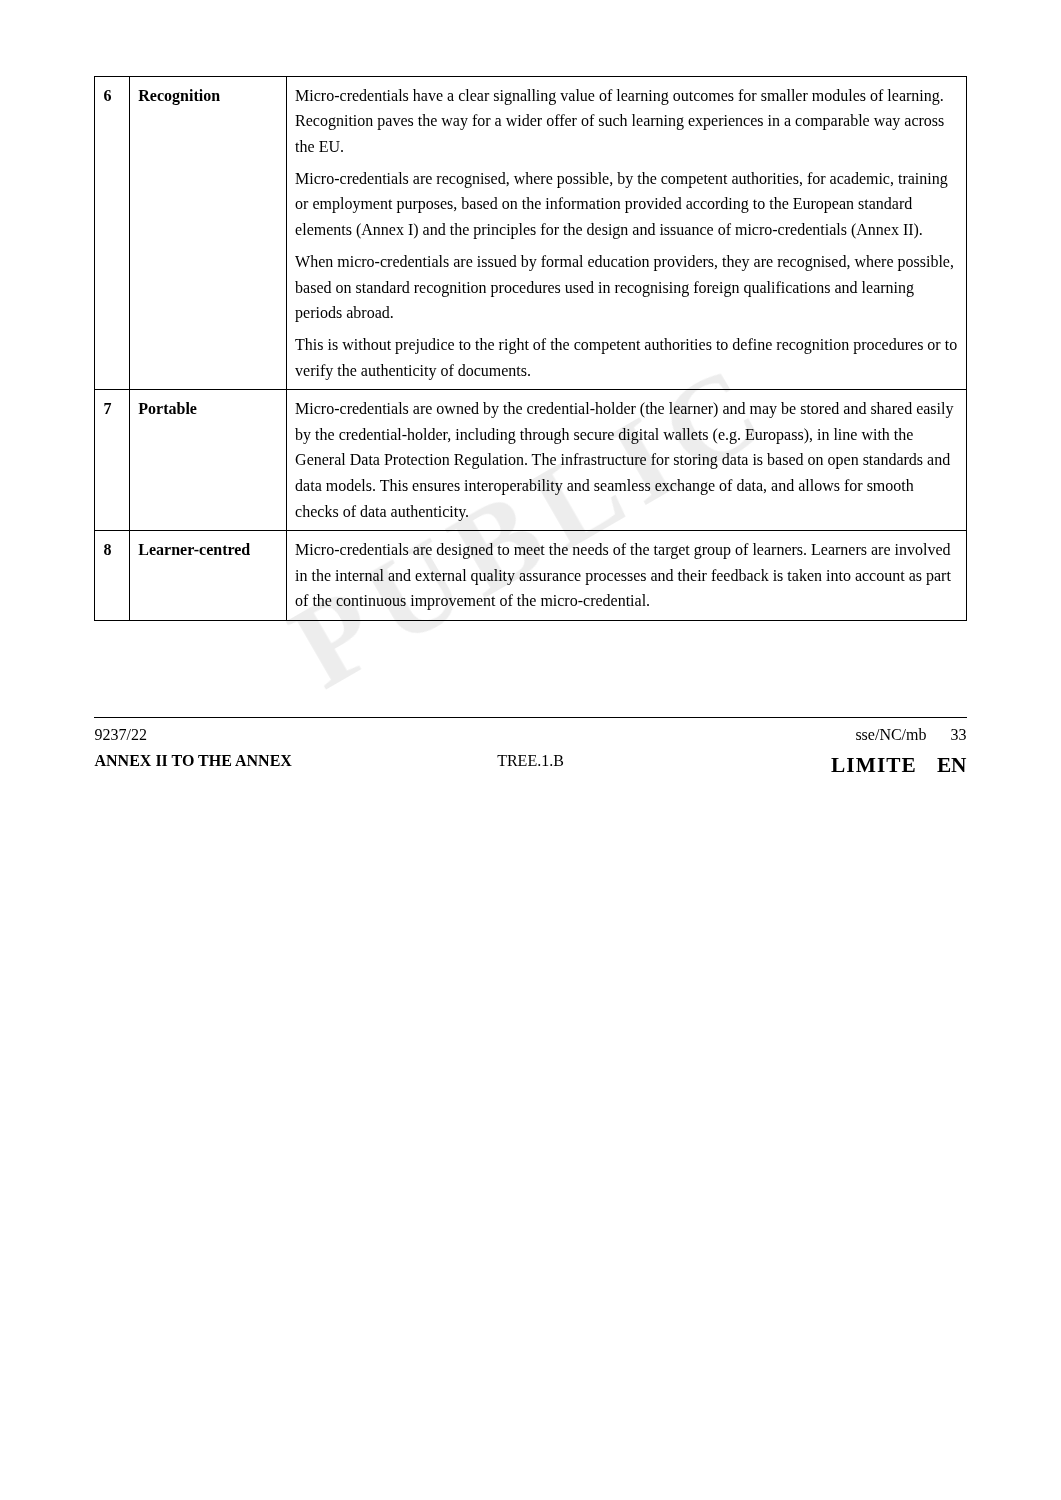PUBLIC
| 6 | Recognition | Micro-credentials have a clear signalling value of learning outcomes for smaller modules of learning. Recognition paves the way for a wider offer of such learning experiences in a comparable way across the EU. Micro-credentials are recognised, where possible, by the competent authorities, for academic, training or employment purposes, based on the information provided according to the European standard elements (Annex I) and the principles for the design and issuance of micro-credentials (Annex II). When micro-credentials are issued by formal education providers, they are recognised, where possible, based on standard recognition procedures used in recognising foreign qualifications and learning periods abroad. This is without prejudice to the right of the competent authorities to define recognition procedures or to verify the authenticity of documents. |
| 7 | Portable | Micro-credentials are owned by the credential-holder (the learner) and may be stored and shared easily by the credential-holder, including through secure digital wallets (e.g. Europass), in line with the General Data Protection Regulation. The infrastructure for storing data is based on open standards and data models. This ensures interoperability and seamless exchange of data, and allows for smooth checks of data authenticity. |
| 8 | Learner-centred | Micro-credentials are designed to meet the needs of the target group of learners. Learners are involved in the internal and external quality assurance processes and their feedback is taken into account as part of the continuous improvement of the micro-credential. |
| 9237/22 | | sse/NC/mb 33 |
| ANNEX II TO THE ANNEX | TREE.1.B | LIMITE EN |